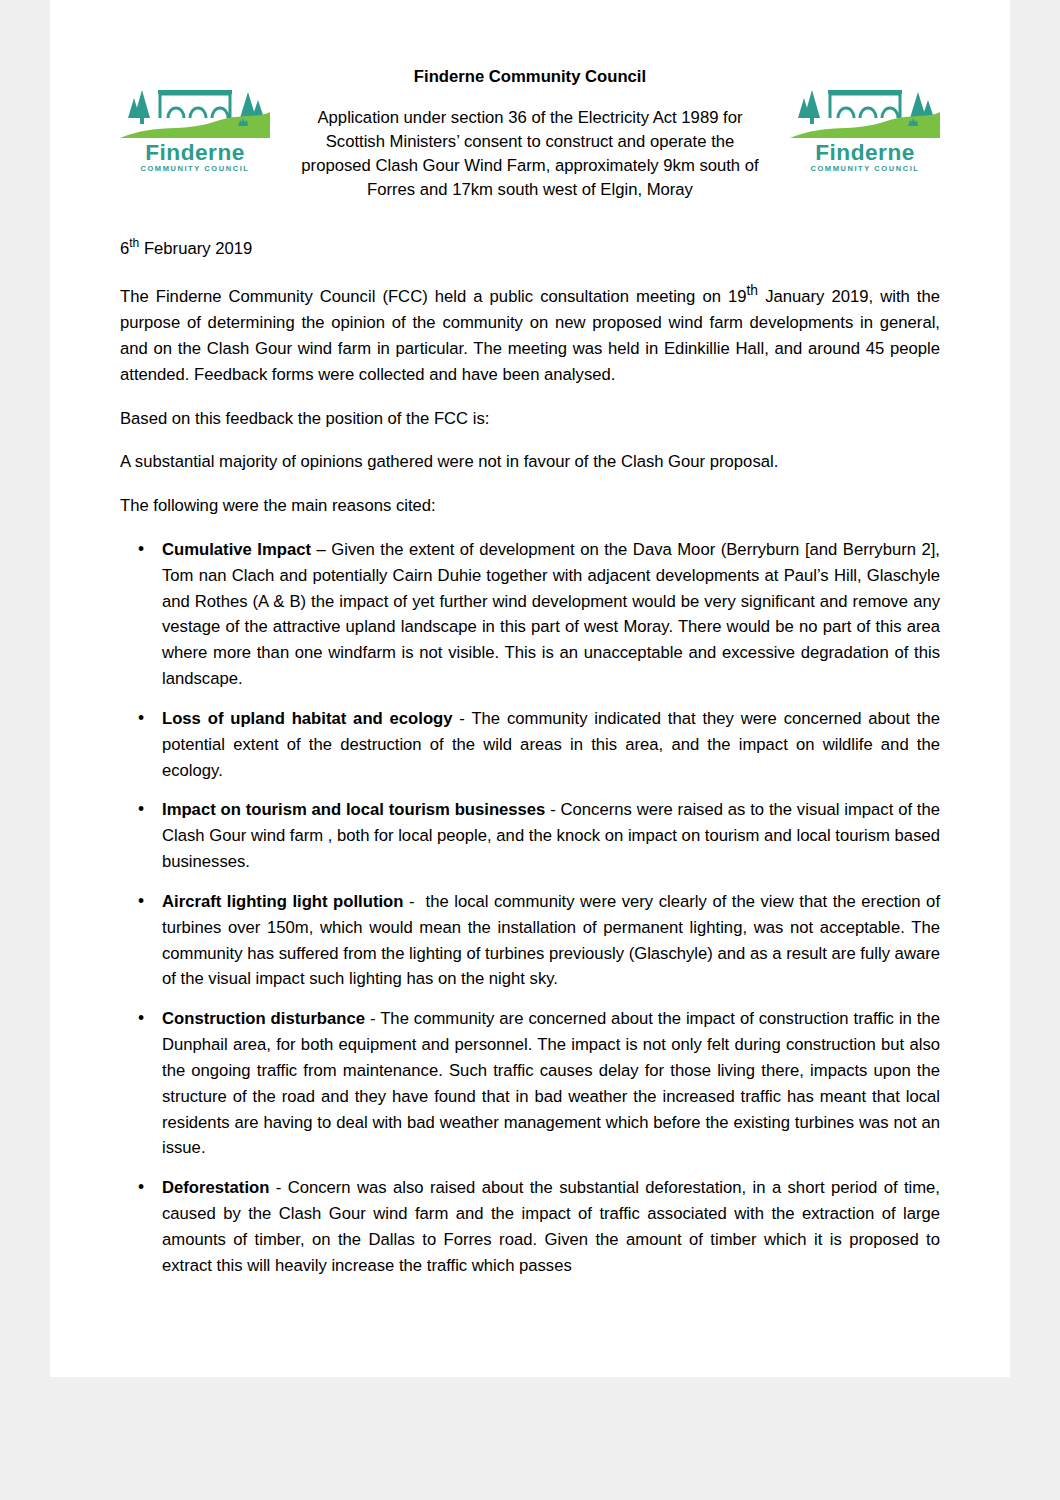Finderne
Community Council
Finderne Community Council
Application under section 36 of the Electricity Act 1989 for
Scottish Ministers’ consent to construct and operate the
proposed Clash Gour Wind Farm, approximately 9km south of
Forres and 17km south west of Elgin, Moray
Finderne
Community Council
6th February 2019
The Finderne Community Council (FCC) held a public consultation meeting on 19th January 2019, with the purpose of determining the opinion of the community on new proposed wind farm developments in general, and on the Clash Gour wind farm in particular. The meeting was held in Edinkillie Hall, and around 45 people attended. Feedback forms were collected and have been analysed.
Based on this feedback the position of the FCC is:
A substantial majority of opinions gathered were not in favour of the Clash Gour proposal.
The following were the main reasons cited:
Cumulative Impact – Given the extent of development on the Dava Moor (Berryburn [and Berryburn 2], Tom nan Clach and potentially Cairn Duhie together with adjacent developments at Paul’s Hill, Glaschyle and Rothes (A & B) the impact of yet further wind development would be very significant and remove any vestage of the attractive upland landscape in this part of west Moray. There would be no part of this area where more than one windfarm is not visible. This is an unacceptable and excessive degradation of this landscape.
Loss of upland habitat and ecology - The community indicated that they were concerned about the potential extent of the destruction of the wild areas in this area, and the impact on wildlife and the ecology.
Impact on tourism and local tourism businesses - Concerns were raised as to the visual impact of the Clash Gour wind farm , both for local people, and the knock on impact on tourism and local tourism based businesses.
Aircraft lighting light pollution - the local community were very clearly of the view that the erection of turbines over 150m, which would mean the installation of permanent lighting, was not acceptable. The community has suffered from the lighting of turbines previously (Glaschyle) and as a result are fully aware of the visual impact such lighting has on the night sky.
Construction disturbance - The community are concerned about the impact of construction traffic in the Dunphail area, for both equipment and personnel. The impact is not only felt during construction but also the ongoing traffic from maintenance. Such traffic causes delay for those living there, impacts upon the structure of the road and they have found that in bad weather the increased traffic has meant that local residents are having to deal with bad weather management which before the existing turbines was not an issue.
Deforestation - Concern was also raised about the substantial deforestation, in a short period of time, caused by the Clash Gour wind farm and the impact of traffic associated with the extraction of large amounts of timber, on the Dallas to Forres road. Given the amount of timber which it is proposed to extract this will heavily increase the traffic which passes